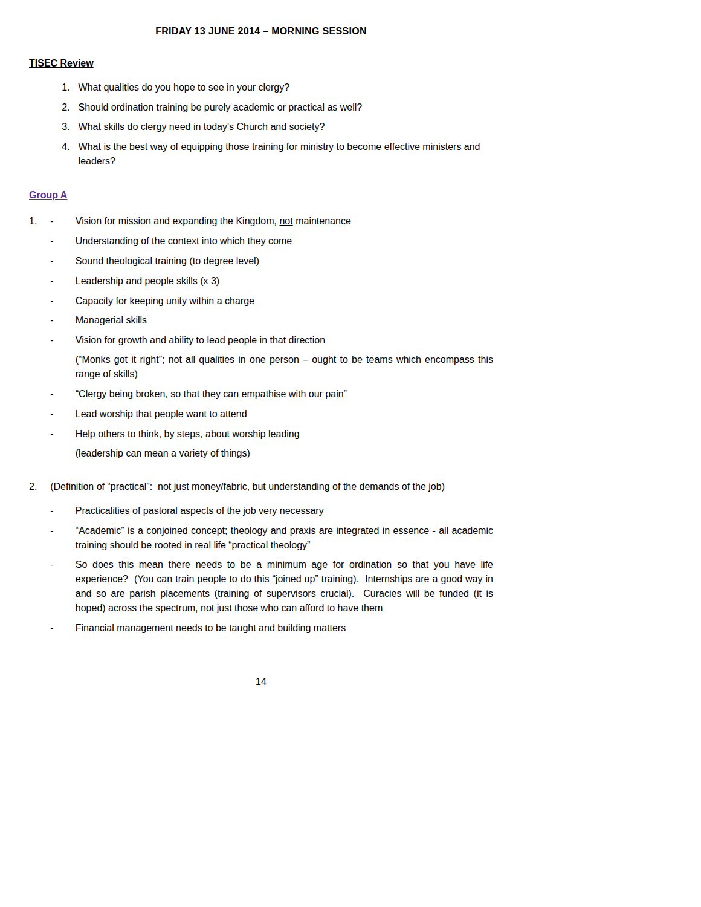FRIDAY 13 JUNE 2014 – MORNING SESSION
TISEC Review
What qualities do you hope to see in your clergy?
Should ordination training be purely academic or practical as well?
What skills do clergy need in today's Church and society?
What is the best way of equipping those training for ministry to become effective ministers and leaders?
Group A
1.
-Vision for mission and expanding the Kingdom, not maintenance
-Understanding of the context into which they come
-Sound theological training (to degree level)
-Leadership and people skills (x 3)
-Capacity for keeping unity within a charge
-Managerial skills
-Vision for growth and ability to lead people in that direction
(“Monks got it right”; not all qualities in one person – ought to be teams which encompass this range of skills)
-“Clergy being broken, so that they can empathise with our pain”
-Lead worship that people want to attend
-Help others to think, by steps, about worship leading
(leadership can mean a variety of things)
2.
(Definition of “practical”: not just money/fabric, but understanding of the demands of the job)
-Practicalities of pastoral aspects of the job very necessary
-“Academic” is a conjoined concept; theology and praxis are integrated in essence - all academic training should be rooted in real life “practical theology”
-So does this mean there needs to be a minimum age for ordination so that you have life experience? (You can train people to do this “joined up” training). Internships are a good way in and so are parish placements (training of supervisors crucial). Curacies will be funded (it is hoped) across the spectrum, not just those who can afford to have them
-Financial management needs to be taught and building matters
14